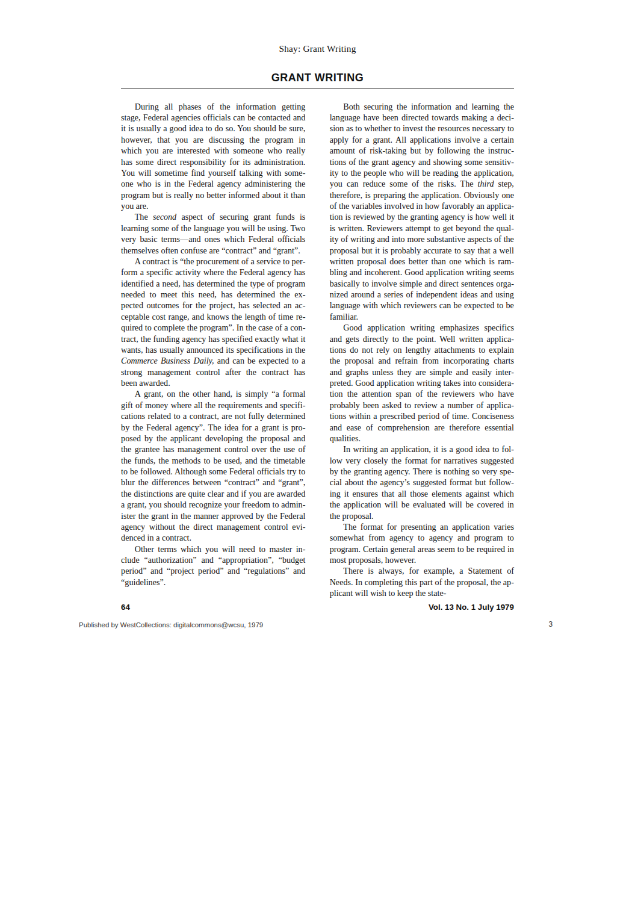Shay: Grant Writing
GRANT WRITING
During all phases of the information getting stage, Federal agencies officials can be contacted and it is usually a good idea to do so. You should be sure, however, that you are discussing the program in which you are interested with someone who really has some direct responsibility for its administration. You will sometime find yourself talking with someone who is in the Federal agency administering the program but is really no better informed about it than you are.
The second aspect of securing grant funds is learning some of the language you will be using. Two very basic terms—and ones which Federal officials themselves often confuse are “contract” and “grant”.
A contract is “the procurement of a service to perform a specific activity where the Federal agency has identified a need, has determined the type of program needed to meet this need, has determined the expected outcomes for the project, has selected an acceptable cost range, and knows the length of time required to complete the program”. In the case of a contract, the funding agency has specified exactly what it wants, has usually announced its specifications in the Commerce Business Daily, and can be expected to a strong management control after the contract has been awarded.
A grant, on the other hand, is simply “a formal gift of money where all the requirements and specifications related to a contract, are not fully determined by the Federal agency”. The idea for a grant is proposed by the applicant developing the proposal and the grantee has management control over the use of the funds, the methods to be used, and the timetable to be followed. Although some Federal officials try to blur the differences between “contract” and “grant”, the distinctions are quite clear and if you are awarded a grant, you should recognize your freedom to administer the grant in the manner approved by the Federal agency without the direct management control evidenced in a contract.
Other terms which you will need to master include “authorization” and “appropriation”, “budget period” and “project period” and “regulations” and “guidelines”.
Both securing the information and learning the language have been directed towards making a decision as to whether to invest the resources necessary to apply for a grant. All applications involve a certain amount of risk-taking but by following the instructions of the grant agency and showing some sensitivity to the people who will be reading the application, you can reduce some of the risks. The third step, therefore, is preparing the application. Obviously one of the variables involved in how favorably an application is reviewed by the granting agency is how well it is written. Reviewers attempt to get beyond the quality of writing and into more substantive aspects of the proposal but it is probably accurate to say that a well written proposal does better than one which is rambling and incoherent. Good application writing seems basically to involve simple and direct sentences organized around a series of independent ideas and using language with which reviewers can be expected to be familiar.
Good application writing emphasizes specifics and gets directly to the point. Well written applications do not rely on lengthy attachments to explain the proposal and refrain from incorporating charts and graphs unless they are simple and easily interpreted. Good application writing takes into consideration the attention span of the reviewers who have probably been asked to review a number of applications within a prescribed period of time. Conciseness and ease of comprehension are therefore essential qualities.
In writing an application, it is a good idea to follow very closely the format for narratives suggested by the granting agency. There is nothing so very special about the agency’s suggested format but following it ensures that all those elements against which the application will be evaluated will be covered in the proposal.
The format for presenting an application varies somewhat from agency to agency and program to program. Certain general areas seem to be required in most proposals, however.
There is always, for example, a Statement of Needs. In completing this part of the proposal, the applicant will wish to keep the state-
64 Vol. 13 No. 1 July 1979
Published by WestCollections: digitalcommons@wcsu, 1979
3